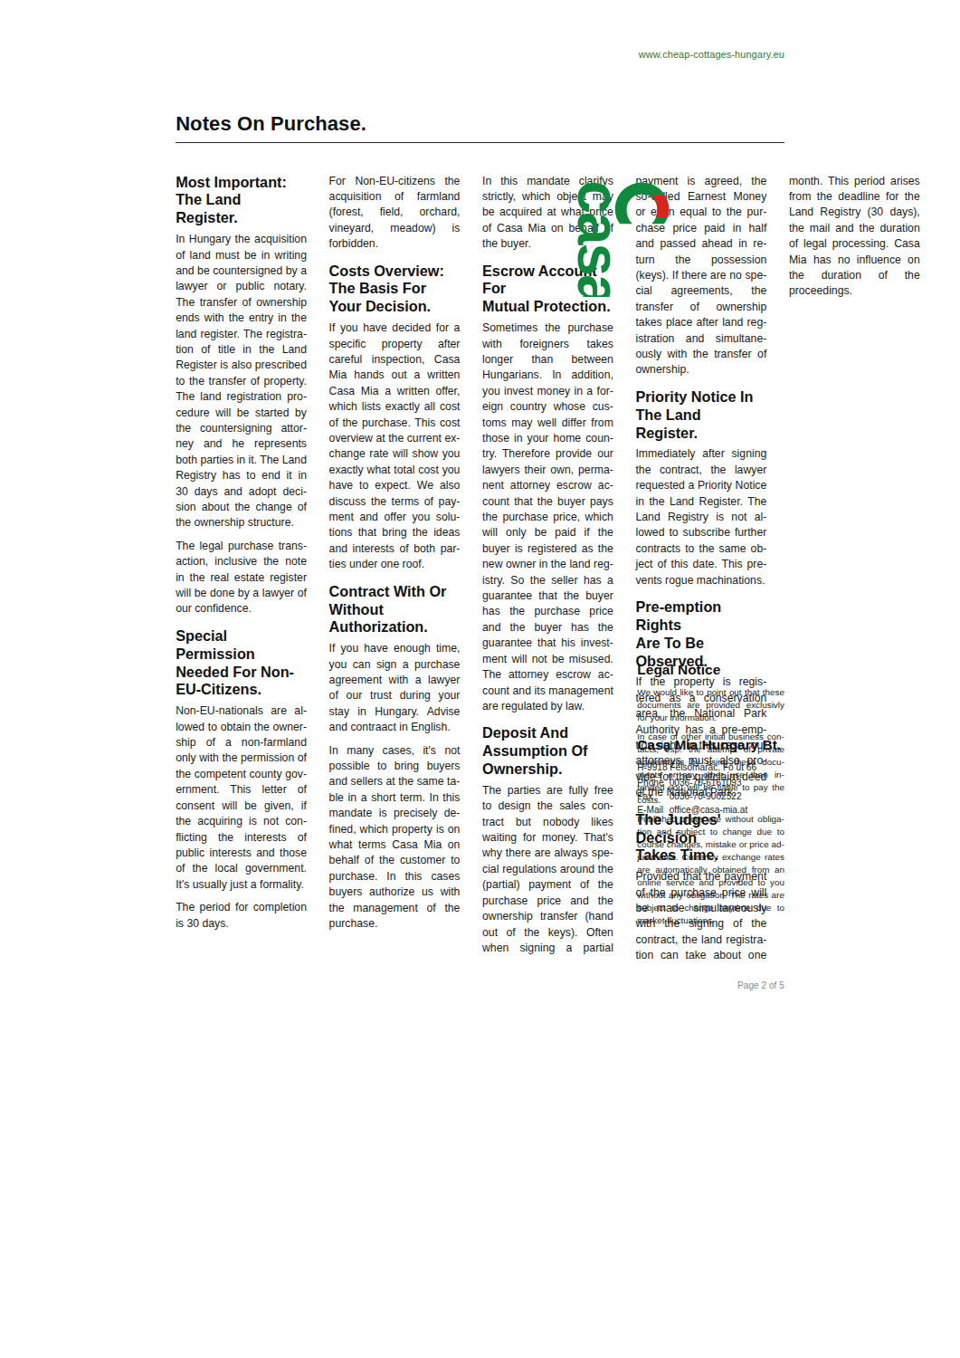www.cheap-cottages-hungary.eu
Notes On Purchase.
Most Important:
The Land Register.
In Hungary the acquisition of land must be in writing and be countersigned by a lawyer or public notary. The transfer of ownership ends with the entry in the land register. The registration of title in the Land Register is also prescribed to the transfer of property. The land registration procedure will be started by the countersigning attorney and he represents both parties in it. The Land Registry has to end it in 30 days and adopt decision about the change of the ownership structure.
The legal purchase transaction, inclusive the note in the real estate register will be done by a lawyer of our confidence.
Special Permission Needed For Non-EU-Citizens.
Non-EU-nationals are allowed to obtain the ownership of a non-farmland only with the permission of the competent county government. This letter of consent will be given, if the acquiring is not conflicting the interests of public interests and those of the local government. It's usually just a formality.
The period for completion is 30 days.
For Non-EU-citizens the acquisition of farmland (forest, field, orchard, vineyard, meadow) is forbidden.
Costs Overview:
The Basis For
Your Decision.
If you have decided for a specific property after careful inspection, Casa Mia hands out a written Casa Mia a written offer, which lists exactly all cost of the purchase. This cost overview at the current exchange rate will show you exactly what total cost you have to expect. We also discuss the terms of payment and offer you solutions that bring the ideas and interests of both parties under one roof.
Contract With Or
Without Authorization.
If you have enough time, you can sign a purchase agreement with a lawyer of our trust during your stay in Hungary. Advise and contraact in English.
In many cases, it's not possible to bring buyers and sellers at the same table in a short term. In this mandate is precisely defined, which property is on what terms Casa Mia on behalf of the customer to purchase. In this cases buyers authorize us with the management of the purchase.
In this mandate clarifys strictly, which object may be acquired at what price of Casa Mia on behalf of the buyer.
Escrow Account For
Mutual Protection.
Sometimes the purchase with foreigners takes longer than between Hungarians. In addition, you invest money in a foreign country whose customs may well differ from those in your home country. Therefore provide our lawyers their own, permanent attorney escrow account that the buyer pays the purchase price, which will only be paid if the buyer is registered as the new owner in the land registry. So the seller has a guarantee that the buyer has the purchase price and the buyer has the guarantee that his investment will not be misused. The attorney escrow account and its management are regulated by law.
Deposit And Assumption Of Ownership.
The parties are fully free to design the sales contract but nobody likes waiting for money. That's why there are always special regulations around the (partial) payment of the purchase price and the ownership transfer (hand out of the keys). Often when signing a partial payment is agreed, the so-called Earnest Money or even equal to the purchase price paid in half and passed ahead in return the possession (keys). If there are no special agreements, the transfer of ownership takes place after land registration and simultaneously with the transfer of ownership.
Priority Notice In
The Land Register.
Immediately after signing the contract, the lawyer requested a Priority Notice in the Land Register. The Land Registry is not allowed to subscribe further contracts to the same object of this date. This prevents rogue machinations.
Pre-emption Rights
Are To Be Observed.
If the property is registered as a conservation area, the National Park Authority has a pre-emption right. In this case, our attorneys must also provide for the quitclaim deed of the National Park.
The Judges' Decision
Takes Time.
Provided that the payment of the purchase price will be made simultaneously with the signing of the contract, the land registration can take about one month. This period arises from the deadline for the Land Registry (30 days), the mail and the duration of legal processing. Casa Mia has no influence on the duration of the proceedings.
casa mia
Casa Mia Hungary Bt.
H-9918 Felsőmarác, Fő út 66
| Phone | 0036-70-6161093 |
| Fax | 0036-70-9002522 |
| E-Mail | office@casa-mia.at |
Legal Notice
We would like to point out that these documents are provided exclusivly for your information.
In case of other initial business contacts, esp. the attempt of private agreements by using these documents or any other use than intended you will be liable to pay the costs.
Published prices are without obligation and subject to change due to course changes, mistake or price adjustments. Currency exchange rates are automatically obtained from an online service and provided to you without any obligation. The rates are subject to change anytime due to market fluctuations.
Page 2 of 5